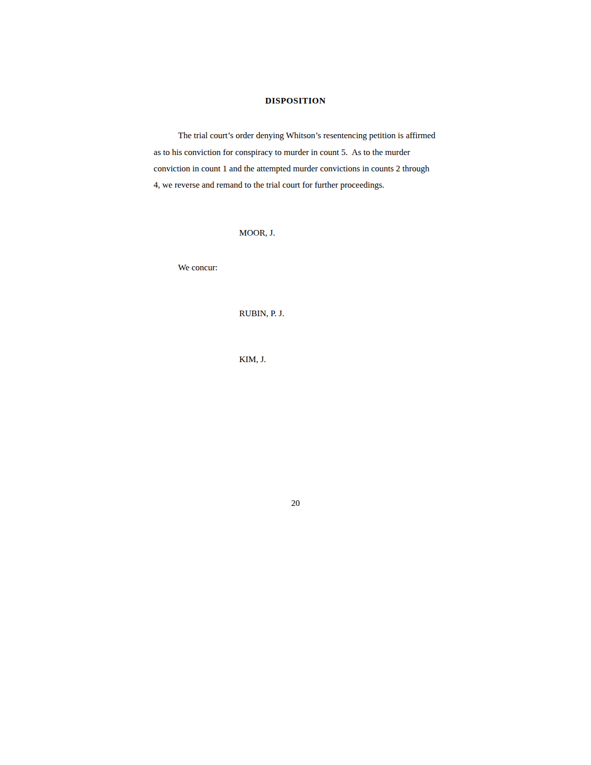DISPOSITION
The trial court’s order denying Whitson’s resentencing petition is affirmed as to his conviction for conspiracy to murder in count 5. As to the murder conviction in count 1 and the attempted murder convictions in counts 2 through 4, we reverse and remand to the trial court for further proceedings.
MOOR, J.
We concur:
RUBIN, P. J.
KIM, J.
20